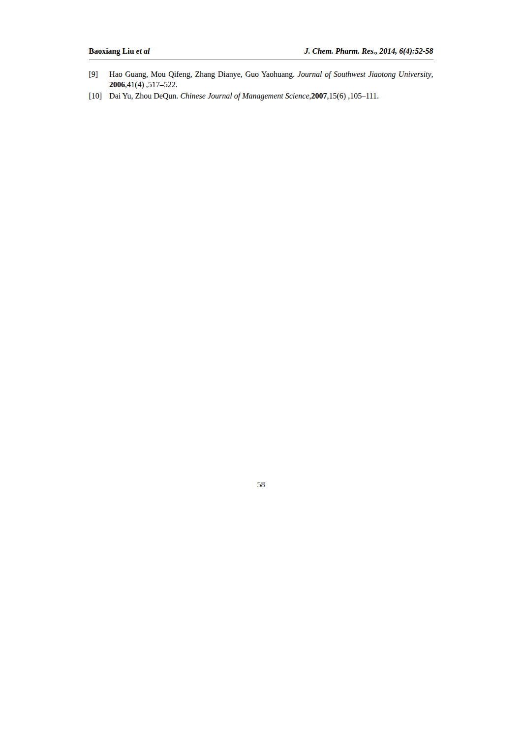Baoxiang Liu et al J. Chem. Pharm. Res., 2014, 6(4):52-58
[9] Hao Guang, Mou Qifeng, Zhang Dianye, Guo Yaohuang. Journal of Southwest Jiaotong University, 2006,41(4) ,517–522.
[10] Dai Yu, Zhou DeQun. Chinese Journal of Management Science,2007,15(6) ,105–111.
58